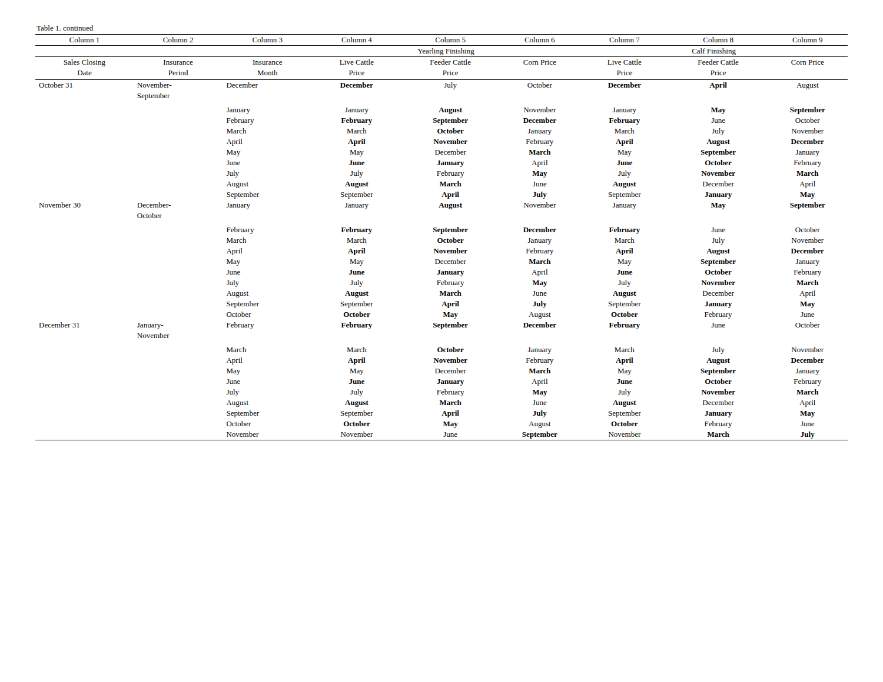Table 1. continued
| Column 1 | Column 2 | Column 3 | Column 4 | Column 5 | Column 6 | Column 7 | Column 8 | Column 9 |
| | | | Yearling Finishing | Calf Finishing |
| Sales Closing | Insurance | Insurance | Live Cattle | Feeder Cattle | Corn Price | Live Cattle | Feeder Cattle | Corn Price |
| Date | Period | Month | Price | Price | | Price | Price | |
| October 31 | November- | December | December | July | October | December | April | August |
| | September | | | | | | | |
| | | January | January | August | November | January | May | September |
| | | February | February | September | December | February | June | October |
| | | March | March | October | January | March | July | November |
| | | April | April | November | February | April | August | December |
| | | May | May | December | March | May | September | January |
| | | June | June | January | April | June | October | February |
| | | July | July | February | May | July | November | March |
| | | August | August | March | June | August | December | April |
| | | September | September | April | July | September | January | May |
| November 30 | December- | January | January | August | November | January | May | September |
| | October | | | | | | | |
| | | February | February | September | December | February | June | October |
| | | March | March | October | January | March | July | November |
| | | April | April | November | February | April | August | December |
| | | May | May | December | March | May | September | January |
| | | June | June | January | April | June | October | February |
| | | July | July | February | May | July | November | March |
| | | August | August | March | June | August | December | April |
| | | September | September | April | July | September | January | May |
| | | October | October | May | August | October | February | June |
| December 31 | January- | February | February | September | December | February | June | October |
| | November | | | | | | | |
| | | March | March | October | January | March | July | November |
| | | April | April | November | February | April | August | December |
| | | May | May | December | March | May | September | January |
| | | June | June | January | April | June | October | February |
| | | July | July | February | May | July | November | March |
| | | August | August | March | June | August | December | April |
| | | September | September | April | July | September | January | May |
| | | October | October | May | August | October | February | June |
| | | November | November | June | September | November | March | July |